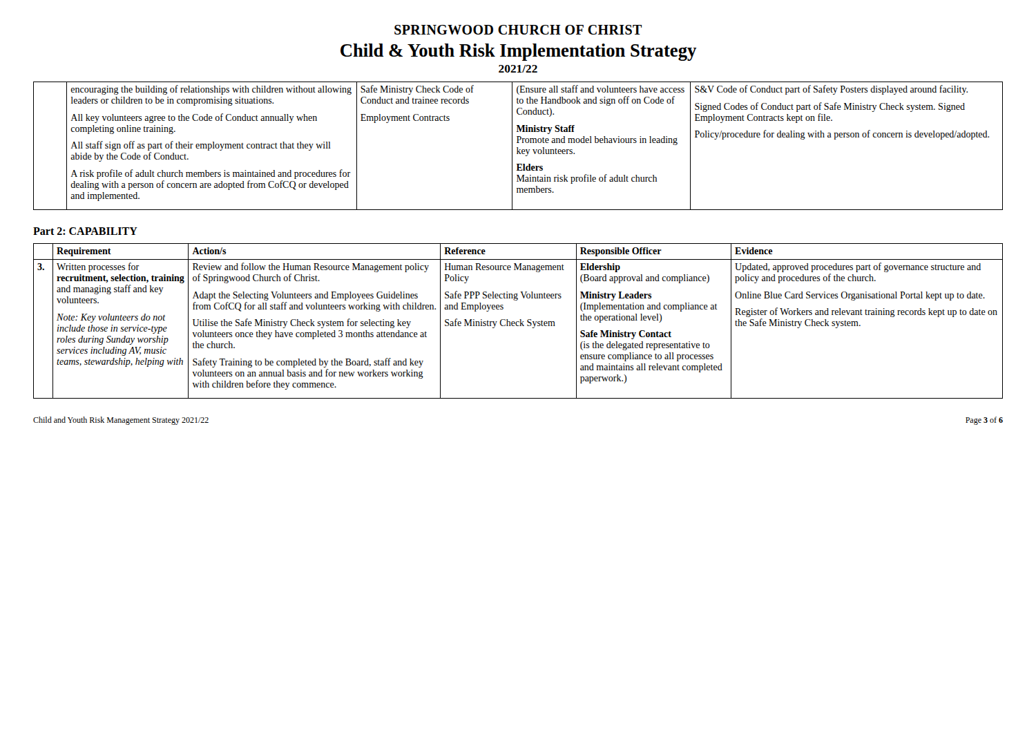SPRINGWOOD CHURCH OF CHRIST
Child & Youth Risk Implementation Strategy
2021/22
| | encouraging the building of relationships with children without allowing leaders or children to be in compromising situations. All key volunteers agree to the Code of Conduct annually when completing online training. All staff sign off as part of their employment contract that they will abide by the Code of Conduct. A risk profile of adult church members is maintained and procedures for dealing with a person of concern are adopted from CofCQ or developed and implemented. | Safe Ministry Check Code of Conduct and trainee records Employment Contracts | (Ensure all staff and volunteers have access to the Handbook and sign off on Code of Conduct). Ministry Staff Promote and model behaviours in leading key volunteers. Elders Maintain risk profile of adult church members. | S&V Code of Conduct part of Safety Posters displayed around facility. Signed Codes of Conduct part of Safe Ministry Check system. Signed Employment Contracts kept on file. Policy/procedure for dealing with a person of concern is developed/adopted. |
Part 2: CAPABILITY
| | Requirement | Action/s | Reference | Responsible Officer | Evidence |
| --- | --- | --- | --- | --- | --- |
| 3. | Written processes for recruitment, selection, training and managing staff and key volunteers. Note: Key volunteers do not include those in service-type roles during Sunday worship services including AV, music teams, stewardship, helping with | Review and follow the Human Resource Management policy of Springwood Church of Christ. Adapt the Selecting Volunteers and Employees Guidelines from CofCQ for all staff and volunteers working with children. Utilise the Safe Ministry Check system for selecting key volunteers once they have completed 3 months attendance at the church. Safety Training to be completed by the Board, staff and key volunteers on an annual basis and for new workers working with children before they commence. | Human Resource Management Policy Safe PPP Selecting Volunteers and Employees Safe Ministry Check System | Eldership (Board approval and compliance) Ministry Leaders (Implementation and compliance at the operational level) Safe Ministry Contact (is the delegated representative to ensure compliance to all processes and maintains all relevant completed paperwork.) | Updated, approved procedures part of governance structure and policy and procedures of the church. Online Blue Card Services Organisational Portal kept up to date. Register of Workers and relevant training records kept up to date on the Safe Ministry Check system. |
Child and Youth Risk Management Strategy 2021/22 Page 3 of 6